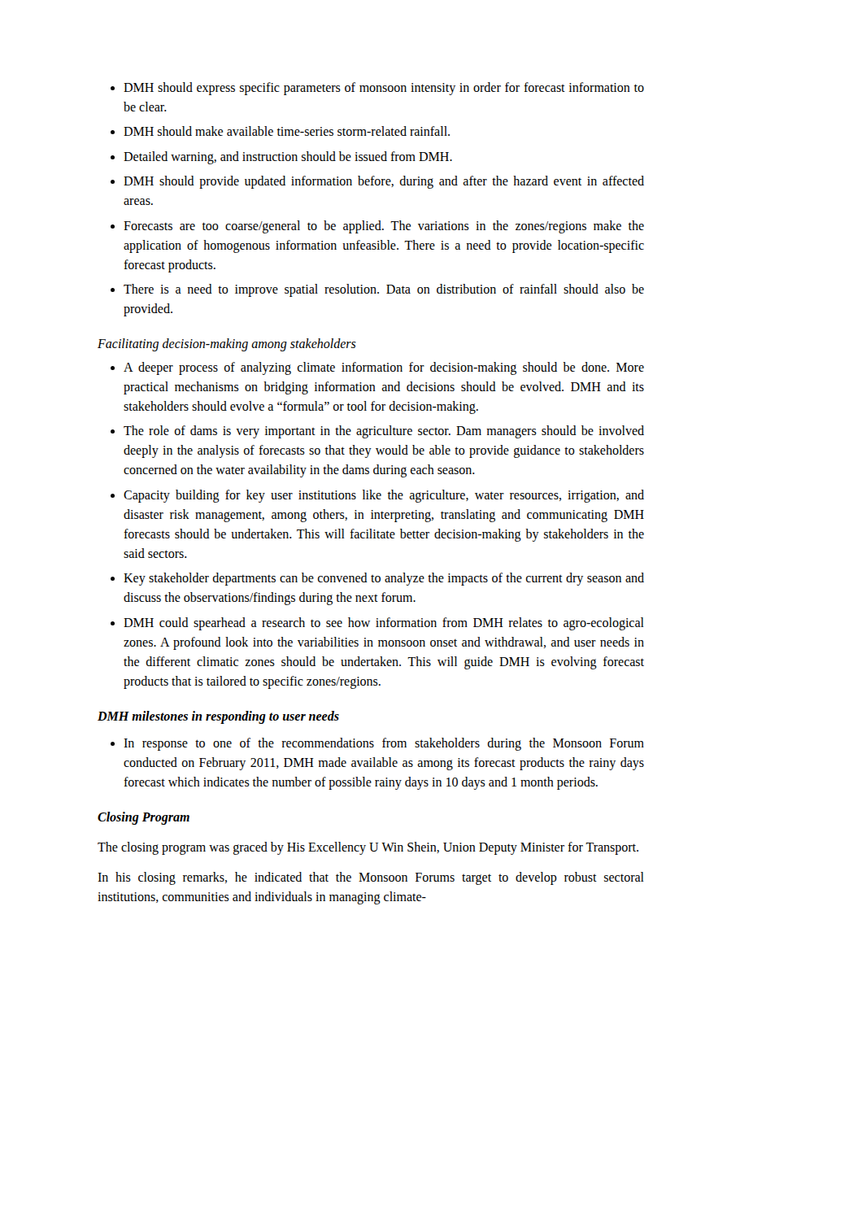DMH should express specific parameters of monsoon intensity in order for forecast information to be clear.
DMH should make available time-series storm-related rainfall.
Detailed warning, and instruction should be issued from DMH.
DMH should provide updated information before, during and after the hazard event in affected areas.
Forecasts are too coarse/general to be applied. The variations in the zones/regions make the application of homogenous information unfeasible. There is a need to provide location-specific forecast products.
There is a need to improve spatial resolution. Data on distribution of rainfall should also be provided.
Facilitating decision-making among stakeholders
A deeper process of analyzing climate information for decision-making should be done. More practical mechanisms on bridging information and decisions should be evolved. DMH and its stakeholders should evolve a “formula” or tool for decision-making.
The role of dams is very important in the agriculture sector. Dam managers should be involved deeply in the analysis of forecasts so that they would be able to provide guidance to stakeholders concerned on the water availability in the dams during each season.
Capacity building for key user institutions like the agriculture, water resources, irrigation, and disaster risk management, among others, in interpreting, translating and communicating DMH forecasts should be undertaken. This will facilitate better decision-making by stakeholders in the said sectors.
Key stakeholder departments can be convened to analyze the impacts of the current dry season and discuss the observations/findings during the next forum.
DMH could spearhead a research to see how information from DMH relates to agro-ecological zones. A profound look into the variabilities in monsoon onset and withdrawal, and user needs in the different climatic zones should be undertaken. This will guide DMH is evolving forecast products that is tailored to specific zones/regions.
DMH milestones in responding to user needs
In response to one of the recommendations from stakeholders during the Monsoon Forum conducted on February 2011, DMH made available as among its forecast products the rainy days forecast which indicates the number of possible rainy days in 10 days and 1 month periods.
Closing Program
The closing program was graced by His Excellency U Win Shein, Union Deputy Minister for Transport.
In his closing remarks, he indicated that the Monsoon Forums target to develop robust sectoral institutions, communities and individuals in managing climate-